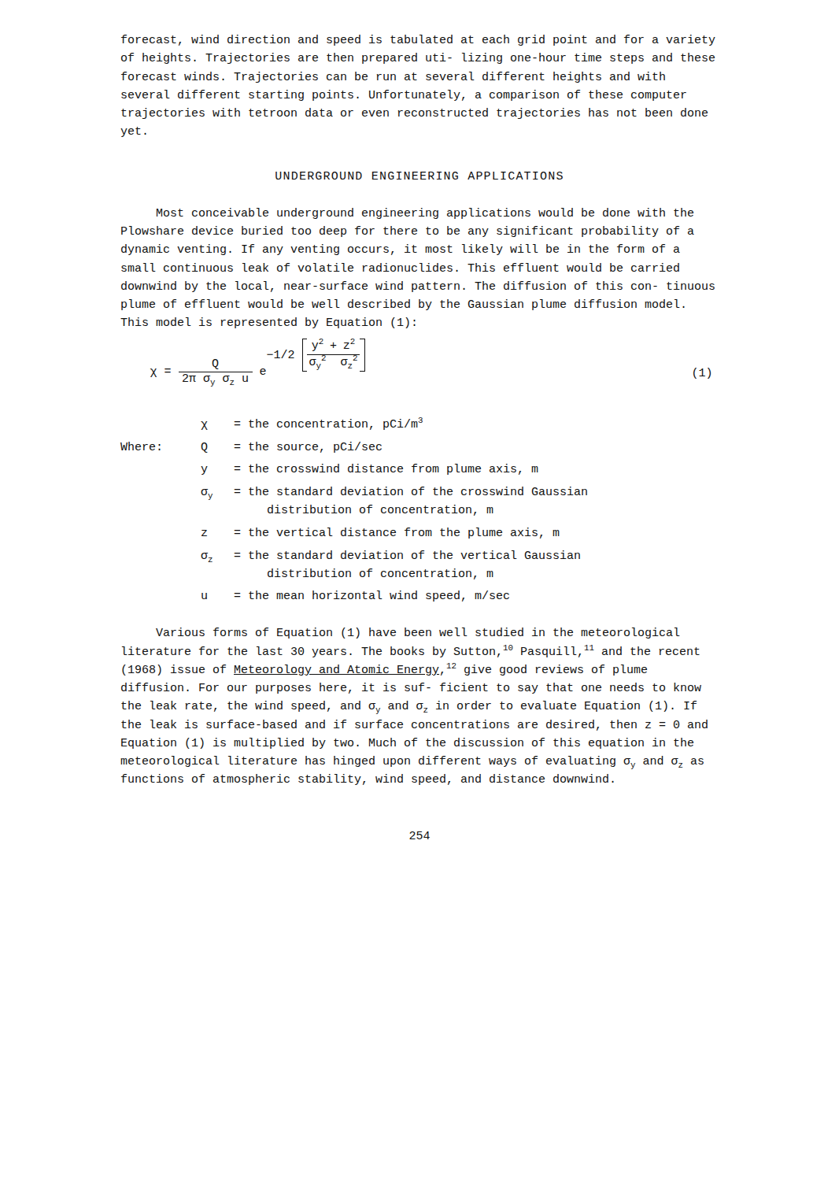forecast, wind direction and speed is tabulated at each grid point and for a variety of heights. Trajectories are then prepared uti- lizing one-hour time steps and these forecast winds. Trajectories can be run at several different heights and with several different starting points. Unfortunately, a comparison of these computer trajectories with tetroon data or even reconstructed trajectories has not been done yet.
UNDERGROUND ENGINEERING APPLICATIONS
Most conceivable underground engineering applications would be done with the Plowshare device buried too deep for there to be any significant probability of a dynamic venting. If any venting occurs, it most likely will be in the form of a small continuous leak of volatile radionuclides. This effluent would be carried downwind by the local, near-surface wind pattern. The diffusion of this con- tinuous plume of effluent would be well described by the Gaussian plume diffusion model. This model is represented by Equation (1):
| χ = | Q 2π σ y σ z u | e | −1/2 / y 2 / + / z 2 / / σ y 2 / / σ z 2 / |
(1)
| | χ | = | the concentration, pCi/m 3 |
| Where: | Q | = | the source, pCi/sec |
| | y | = | the crosswind distance from plume axis, m |
| | σ y | = | the standard deviation of the crosswind Gaussian distribution of concentration, m |
| | z | = | the vertical distance from the plume axis, m |
| | σ z | = | the standard deviation of the vertical Gaussian distribution of concentration, m |
| | u | = | the mean horizontal wind speed, m/sec |
Various forms of Equation (1) have been well studied in the meteorological literature for the last 30 years. The books by Sutton,10 Pasquill,11 and the recent (1968) issue of Meteorology and Atomic Energy,12 give good reviews of plume diffusion. For our purposes here, it is suf- ficient to say that one needs to know the leak rate, the wind speed, and σy and σz in order to evaluate Equation (1). If the leak is surface-based and if surface concentrations are desired, then z = 0 and Equation (1) is multiplied by two. Much of the discussion of this equation in the meteorological literature has hinged upon different ways of evaluating σy and σz as functions of atmospheric stability, wind speed, and distance downwind.
254